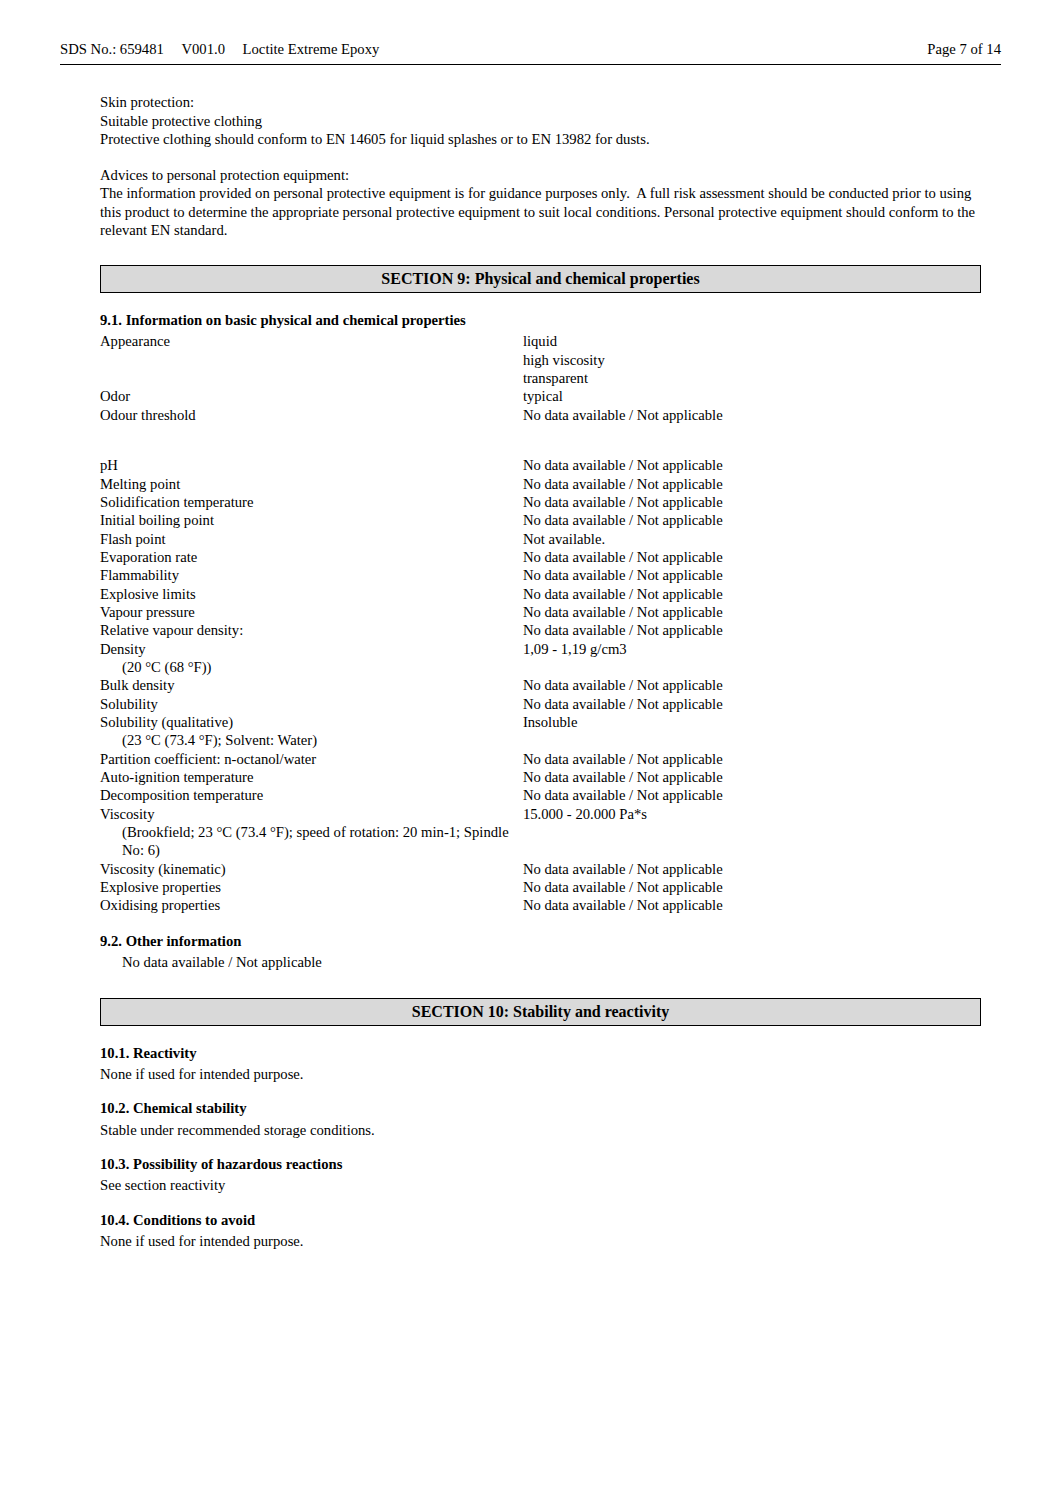SDS No.: 659481 V001.0 Loctite Extreme Epoxy
Page 7 of 14
Skin protection:
Suitable protective clothing
Protective clothing should conform to EN 14605 for liquid splashes or to EN 13982 for dusts.
Advices to personal protection equipment:
The information provided on personal protective equipment is for guidance purposes only. A full risk assessment should be conducted prior to using this product to determine the appropriate personal protective equipment to suit local conditions. Personal protective equipment should conform to the relevant EN standard.
SECTION 9: Physical and chemical properties
9.1. Information on basic physical and chemical properties
| Appearance | liquid |
| | high viscosity |
| | transparent |
| Odor | typical |
| Odour threshold | No data available / Not applicable |
| pH | No data available / Not applicable |
| Melting point | No data available / Not applicable |
| Solidification temperature | No data available / Not applicable |
| Initial boiling point | No data available / Not applicable |
| Flash point | Not available. |
| Evaporation rate | No data available / Not applicable |
| Flammability | No data available / Not applicable |
| Explosive limits | No data available / Not applicable |
| Vapour pressure | No data available / Not applicable |
| Relative vapour density: | No data available / Not applicable |
| Density (20 °C (68 °F)) | 1,09 - 1,19 g/cm3 |
| Bulk density | No data available / Not applicable |
| Solubility | No data available / Not applicable |
| Solubility (qualitative) (23 °C (73.4 °F); Solvent: Water) | Insoluble |
| Partition coefficient: n-octanol/water | No data available / Not applicable |
| Auto-ignition temperature | No data available / Not applicable |
| Decomposition temperature | No data available / Not applicable |
| Viscosity (Brookfield; 23 °C (73.4 °F); speed of rotation: 20 min-1; Spindle No: 6) | 15.000 - 20.000 Pa*s |
| Viscosity (kinematic) | No data available / Not applicable |
| Explosive properties | No data available / Not applicable |
| Oxidising properties | No data available / Not applicable |
9.2. Other information
No data available / Not applicable
SECTION 10: Stability and reactivity
10.1. Reactivity
None if used for intended purpose.
10.2. Chemical stability
Stable under recommended storage conditions.
10.3. Possibility of hazardous reactions
See section reactivity
10.4. Conditions to avoid
None if used for intended purpose.